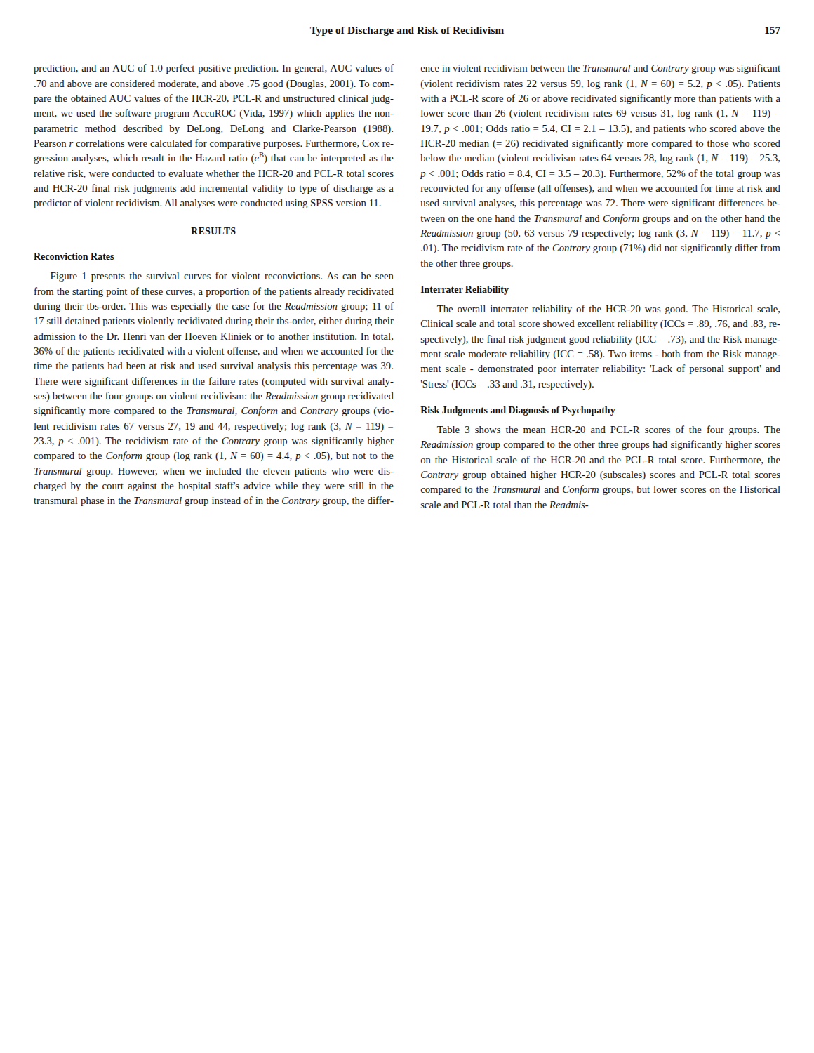Type of Discharge and Risk of Recidivism 157
prediction, and an AUC of 1.0 perfect positive prediction. In general, AUC values of .70 and above are considered moderate, and above .75 good (Douglas, 2001). To compare the obtained AUC values of the HCR-20, PCL-R and unstructured clinical judgment, we used the software program AccuROC (Vida, 1997) which applies the non-parametric method described by DeLong, DeLong and Clarke-Pearson (1988). Pearson r correlations were calculated for comparative purposes. Furthermore, Cox regression analyses, which result in the Hazard ratio (eB) that can be interpreted as the relative risk, were conducted to evaluate whether the HCR-20 and PCL-R total scores and HCR-20 final risk judgments add incremental validity to type of discharge as a predictor of violent recidivism. All analyses were conducted using SPSS version 11.
Results
Reconviction Rates
Figure 1 presents the survival curves for violent reconvictions. As can be seen from the starting point of these curves, a proportion of the patients already recidivated during their tbs-order. This was especially the case for the Readmission group; 11 of 17 still detained patients violently recidivated during their tbs-order, either during their admission to the Dr. Henri van der Hoeven Kliniek or to another institution. In total, 36% of the patients recidivated with a violent offense, and when we accounted for the time the patients had been at risk and used survival analysis this percentage was 39. There were significant differences in the failure rates (computed with survival analyses) between the four groups on violent recidivism: the Readmission group recidivated significantly more compared to the Transmural, Conform and Contrary groups (violent recidivism rates 67 versus 27, 19 and 44, respectively; log rank (3, N = 119) = 23.3, p < .001). The recidivism rate of the Contrary group was significantly higher compared to the Conform group (log rank (1, N = 60) = 4.4, p < .05), but not to the Transmural group. However, when we included the eleven patients who were discharged by the court against the hospital staff's advice while they were still in the transmural phase in the Transmural group instead of in the Contrary group, the difference in violent recidivism between the Transmural and Contrary group was significant (violent recidivism rates 22 versus 59, log rank (1, N = 60) = 5.2, p < .05). Patients with a PCL-R score of 26 or above recidivated significantly more than patients with a lower score than 26 (violent recidivism rates 69 versus 31, log rank (1, N = 119) = 19.7, p < .001; Odds ratio = 5.4, CI = 2.1 – 13.5), and patients who scored above the HCR-20 median (= 26) recidivated significantly more compared to those who scored below the median (violent recidivism rates 64 versus 28, log rank (1, N = 119) = 25.3, p < .001; Odds ratio = 8.4, CI = 3.5 – 20.3). Furthermore, 52% of the total group was reconvicted for any offense (all offenses), and when we accounted for time at risk and used survival analyses, this percentage was 72. There were significant differences between on the one hand the Transmural and Conform groups and on the other hand the Readmission group (50, 63 versus 79 respectively; log rank (3, N = 119) = 11.7, p < .01). The recidivism rate of the Contrary group (71%) did not significantly differ from the other three groups.
Interrater Reliability
The overall interrater reliability of the HCR-20 was good. The Historical scale, Clinical scale and total score showed excellent reliability (ICCs = .89, .76, and .83, respectively), the final risk judgment good reliability (ICC = .73), and the Risk management scale moderate reliability (ICC = .58). Two items - both from the Risk management scale - demonstrated poor interrater reliability: 'Lack of personal support' and 'Stress' (ICCs = .33 and .31, respectively).
Risk Judgments and Diagnosis of Psychopathy
Table 3 shows the mean HCR-20 and PCL-R scores of the four groups. The Readmission group compared to the other three groups had significantly higher scores on the Historical scale of the HCR-20 and the PCL-R total score. Furthermore, the Contrary group obtained higher HCR-20 (subscales) scores and PCL-R total scores compared to the Transmural and Conform groups, but lower scores on the Historical scale and PCL-R total than the Readmis-